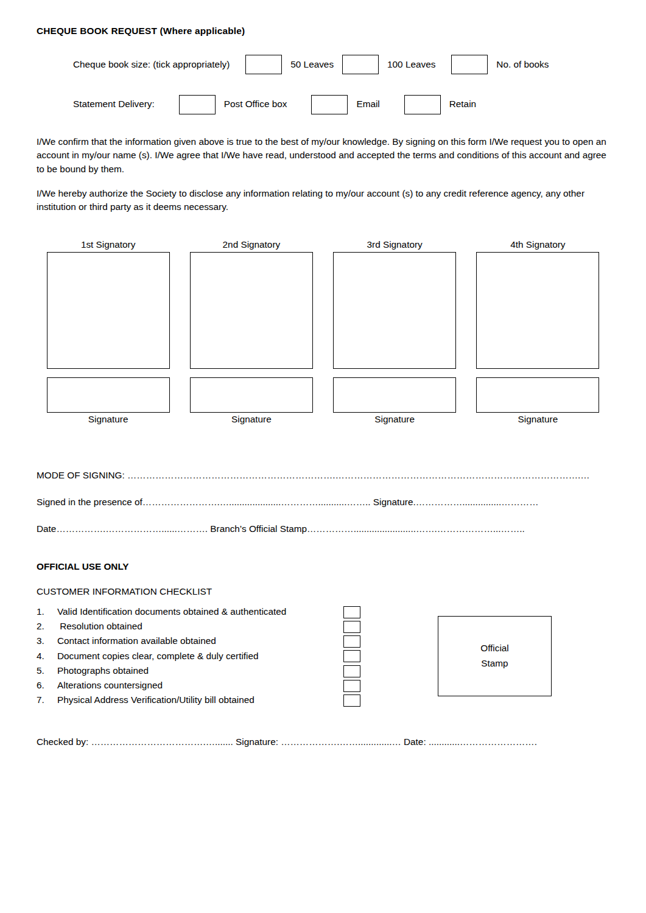CHEQUE BOOK REQUEST (Where applicable)
Cheque book size: (tick appropriately) 50 Leaves 100 Leaves No. of books
Statement Delivery: Post Office box Email Retain
I/We confirm that the information given above is true to the best of my/our knowledge. By signing on this form I/We request you to open an account in my/our name (s). I/We agree that I/We have read, understood and accepted the terms and conditions of this account and agree to be bound by them.
I/We hereby authorize the Society to disclose any information relating to my/our account (s) to any credit reference agency, any other institution or third party as it deems necessary.
| 1st Signatory | 2nd Signatory | 3rd Signatory | 4th Signatory |
| Signature | Signature | Signature | Signature |
MODE OF SIGNING: ………………………………………………………….…………………………………………………………………….…
Signed in the presence of…………………….…....................…………...........…….. Signature.……………...............…………
Date…………….………………......………. Branch’s Official Stamp……………........................…….………………...……..
OFFICIAL USE ONLY
CUSTOMER INFORMATION CHECKLIST
| 1. | Valid Identification documents obtained & authenticated | | Official Stamp |
| 2. | Resolution obtained | |
| 3. | Contact information available obtained | |
| 4. | Document copies clear, complete & duly certified | |
| 5. | Photographs obtained | |
| 6. | Alterations countersigned | |
| 7. | Physical Address Verification/Utility bill obtained | |
Checked by: ……………………………….…....... Signature: ……………….…….............… Date: ............…………………….